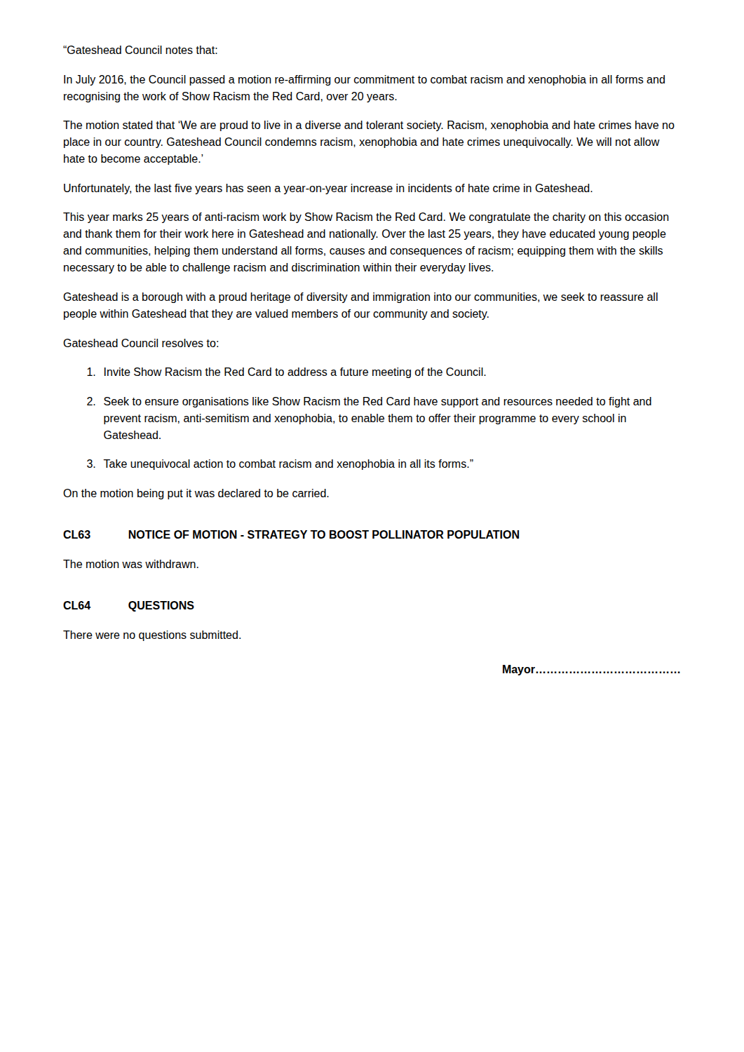“Gateshead Council notes that:
In July 2016, the Council passed a motion re-affirming our commitment to combat racism and xenophobia in all forms and recognising the work of Show Racism the Red Card, over 20 years.
The motion stated that ‘We are proud to live in a diverse and tolerant society. Racism, xenophobia and hate crimes have no place in our country. Gateshead Council condemns racism, xenophobia and hate crimes unequivocally. We will not allow hate to become acceptable.’
Unfortunately, the last five years has seen a year-on-year increase in incidents of hate crime in Gateshead.
This year marks 25 years of anti-racism work by Show Racism the Red Card. We congratulate the charity on this occasion and thank them for their work here in Gateshead and nationally. Over the last 25 years, they have educated young people and communities, helping them understand all forms, causes and consequences of racism; equipping them with the skills necessary to be able to challenge racism and discrimination within their everyday lives.
Gateshead is a borough with a proud heritage of diversity and immigration into our communities, we seek to reassure all people within Gateshead that they are valued members of our community and society.
Gateshead Council resolves to:
Invite Show Racism the Red Card to address a future meeting of the Council.
Seek to ensure organisations like Show Racism the Red Card have support and resources needed to fight and prevent racism, anti-semitism and xenophobia, to enable them to offer their programme to every school in Gateshead.
Take unequivocal action to combat racism and xenophobia in all its forms.”
On the motion being put it was declared to be carried.
CL63 NOTICE OF MOTION - STRATEGY TO BOOST POLLINATOR POPULATION
The motion was withdrawn.
CL64 QUESTIONS
There were no questions submitted.
Mayor…………………………………